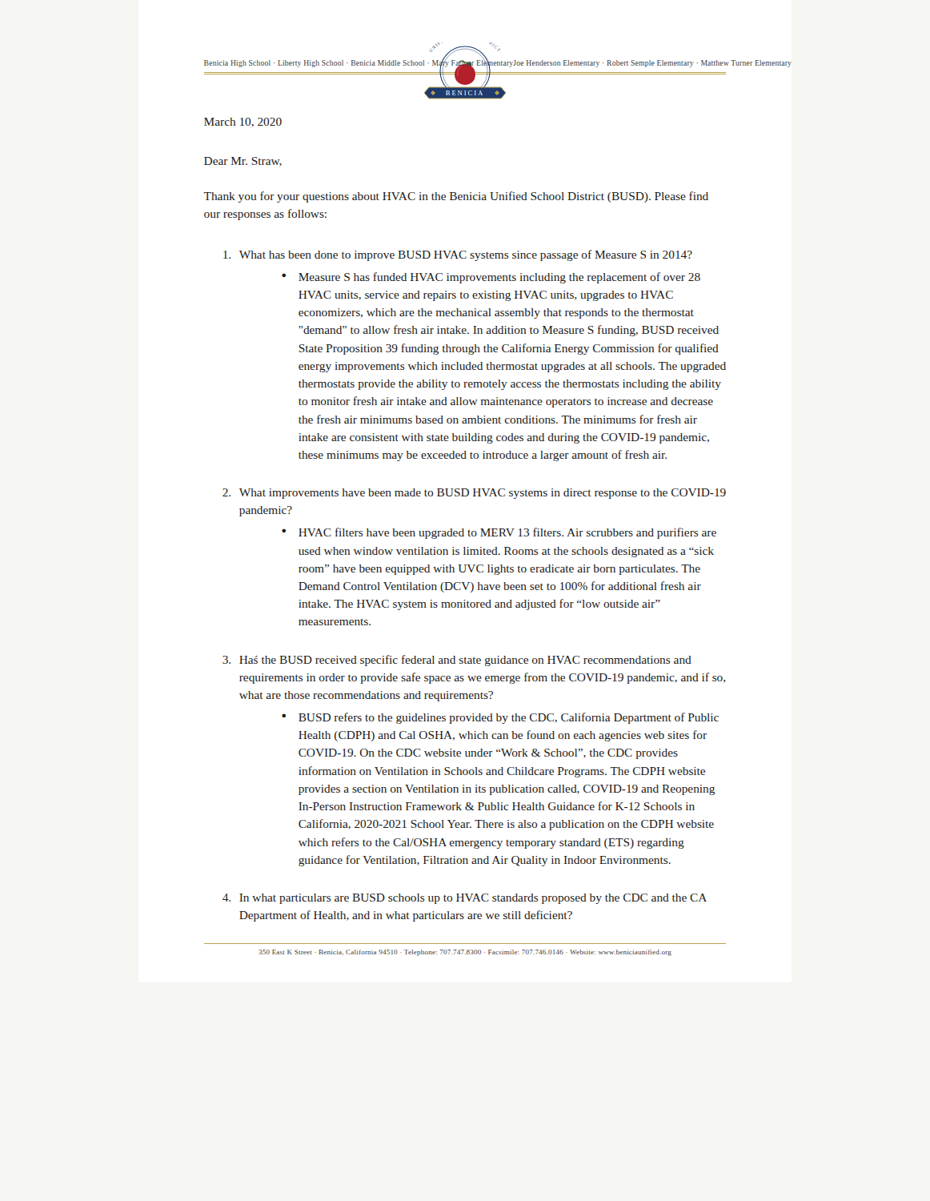UNIFIED SCHOOL DISTRICT BENICIA
Benicia High School · Liberty High School · Benicia Middle School · Mary Farmar Elementary Joe Henderson Elementary · Robert Semple Elementary · Matthew Turner Elementary
March 10, 2020
Dear Mr. Straw,
Thank you for your questions about HVAC in the Benicia Unified School District (BUSD). Please find our responses as follows:
What has been done to improve BUSD HVAC systems since passage of Measure S in 2014?
Measure S has funded HVAC improvements including the replacement of over 28 HVAC units, service and repairs to existing HVAC units, upgrades to HVAC economizers, which are the mechanical assembly that responds to the thermostat "demand" to allow fresh air intake. In addition to Measure S funding, BUSD received State Proposition 39 funding through the California Energy Commission for qualified energy improvements which included thermostat upgrades at all schools. The upgraded thermostats provide the ability to remotely access the thermostats including the ability to monitor fresh air intake and allow maintenance operators to increase and decrease the fresh air minimums based on ambient conditions. The minimums for fresh air intake are consistent with state building codes and during the COVID-19 pandemic, these minimums may be exceeded to introduce a larger amount of fresh air.
What improvements have been made to BUSD HVAC systems in direct response to the COVID-19 pandemic?
HVAC filters have been upgraded to MERV 13 filters. Air scrubbers and purifiers are used when window ventilation is limited. Rooms at the schools designated as a “sick room” have been equipped with UVC lights to eradicate air born particulates. The Demand Control Ventilation (DCV) have been set to 100% for additional fresh air intake. The HVAC system is monitored and adjusted for “low outside air” measurements.
Haś the BUSD received specific federal and state guidance on HVAC recommendations and requirements in order to provide safe space as we emerge from the COVID-19 pandemic, and if so, what are those recommendations and requirements?
BUSD refers to the guidelines provided by the CDC, California Department of Public Health (CDPH) and Cal OSHA, which can be found on each agencies web sites for COVID-19. On the CDC website under “Work & School”, the CDC provides information on Ventilation in Schools and Childcare Programs. The CDPH website provides a section on Ventilation in its publication called, COVID-19 and Reopening In-Person Instruction Framework & Public Health Guidance for K-12 Schools in California, 2020-2021 School Year. There is also a publication on the CDPH website which refers to the Cal/OSHA emergency temporary standard (ETS) regarding guidance for Ventilation, Filtration and Air Quality in Indoor Environments.
In what particulars are BUSD schools up to HVAC standards proposed by the CDC and the CA Department of Health, and in what particulars are we still deficient?
350 East K Street · Benicia, California 94510 · Telephone: 707.747.8300 · Facsimile: 707.746.0146 · Website: www.beniciaunified.org